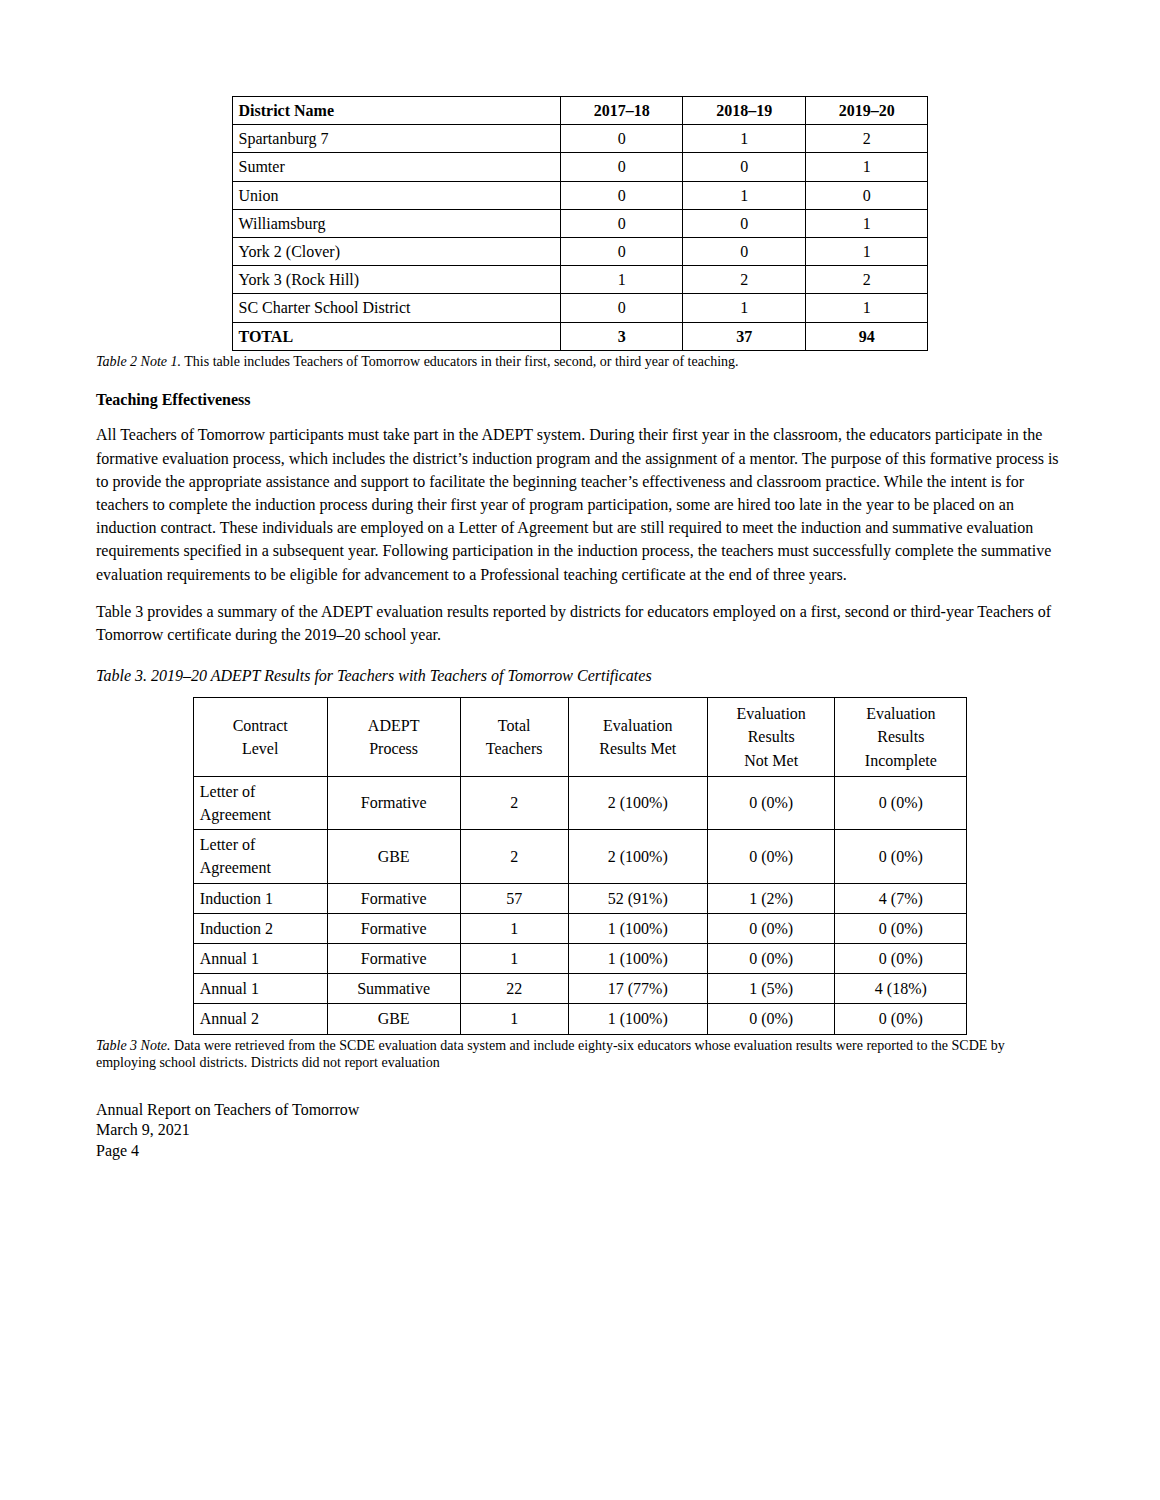| District Name | 2017–18 | 2018–19 | 2019–20 |
| --- | --- | --- | --- |
| Spartanburg 7 | 0 | 1 | 2 |
| Sumter | 0 | 0 | 1 |
| Union | 0 | 1 | 0 |
| Williamsburg | 0 | 0 | 1 |
| York 2 (Clover) | 0 | 0 | 1 |
| York 3 (Rock Hill) | 1 | 2 | 2 |
| SC Charter School District | 0 | 1 | 1 |
| TOTAL | 3 | 37 | 94 |
Table 2 Note 1. This table includes Teachers of Tomorrow educators in their first, second, or third year of teaching.
Teaching Effectiveness
All Teachers of Tomorrow participants must take part in the ADEPT system. During their first year in the classroom, the educators participate in the formative evaluation process, which includes the district’s induction program and the assignment of a mentor. The purpose of this formative process is to provide the appropriate assistance and support to facilitate the beginning teacher’s effectiveness and classroom practice. While the intent is for teachers to complete the induction process during their first year of program participation, some are hired too late in the year to be placed on an induction contract. These individuals are employed on a Letter of Agreement but are still required to meet the induction and summative evaluation requirements specified in a subsequent year. Following participation in the induction process, the teachers must successfully complete the summative evaluation requirements to be eligible for advancement to a Professional teaching certificate at the end of three years.
Table 3 provides a summary of the ADEPT evaluation results reported by districts for educators employed on a first, second or third-year Teachers of Tomorrow certificate during the 2019–20 school year.
Table 3. 2019–20 ADEPT Results for Teachers with Teachers of Tomorrow Certificates
| Contract Level | ADEPT Process | Total Teachers | Evaluation Results Met | Evaluation Results Not Met | Evaluation Results Incomplete |
| --- | --- | --- | --- | --- | --- |
| Letter of Agreement | Formative | 2 | 2 (100%) | 0 (0%) | 0 (0%) |
| Letter of Agreement | GBE | 2 | 2 (100%) | 0 (0%) | 0 (0%) |
| Induction 1 | Formative | 57 | 52 (91%) | 1 (2%) | 4 (7%) |
| Induction 2 | Formative | 1 | 1 (100%) | 0 (0%) | 0 (0%) |
| Annual 1 | Formative | 1 | 1 (100%) | 0 (0%) | 0 (0%) |
| Annual 1 | Summative | 22 | 17 (77%) | 1 (5%) | 4 (18%) |
| Annual 2 | GBE | 1 | 1 (100%) | 0 (0%) | 0 (0%) |
Table 3 Note. Data were retrieved from the SCDE evaluation data system and include eighty-six educators whose evaluation results were reported to the SCDE by employing school districts. Districts did not report evaluation
Annual Report on Teachers of Tomorrow
March 9, 2021
Page 4